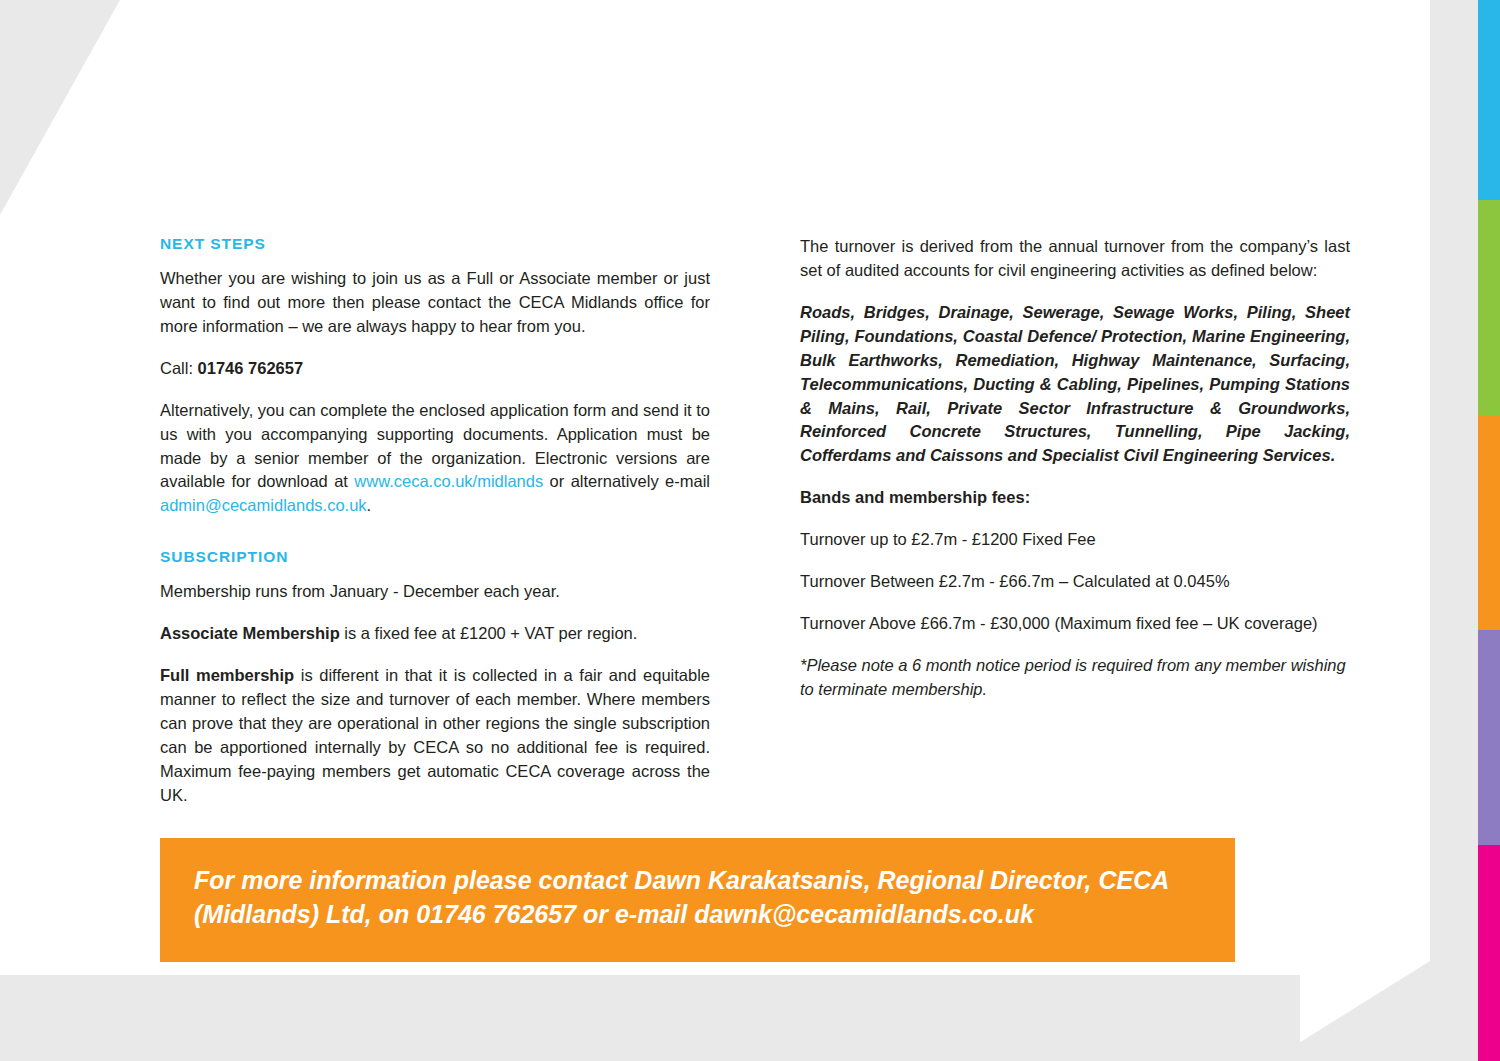Next Steps
Whether you are wishing to join us as a Full or Associate member or just want to find out more then please contact the CECA Midlands office for more information – we are always happy to hear from you.
Call: 01746 762657
Alternatively, you can complete the enclosed application form and send it to us with you accompanying supporting documents. Application must be made by a senior member of the organization. Electronic versions are available for download at www.ceca.co.uk/midlands or alternatively e-mail admin@cecamidlands.co.uk.
Subscription
Membership runs from January - December each year.
Associate Membership is a fixed fee at £1200 + VAT per region.
Full membership is different in that it is collected in a fair and equitable manner to reflect the size and turnover of each member. Where members can prove that they are operational in other regions the single subscription can be apportioned internally by CECA so no additional fee is required. Maximum fee-paying members get automatic CECA coverage across the UK.
The turnover is derived from the annual turnover from the company’s last set of audited accounts for civil engineering activities as defined below:
Roads, Bridges, Drainage, Sewerage, Sewage Works, Piling, Sheet Piling, Foundations, Coastal Defence/ Protection, Marine Engineering, Bulk Earthworks, Remediation, Highway Maintenance, Surfacing, Telecommunications, Ducting & Cabling, Pipelines, Pumping Stations & Mains, Rail, Private Sector Infrastructure & Groundworks, Reinforced Concrete Structures, Tunnelling, Pipe Jacking, Cofferdams and Caissons and Specialist Civil Engineering Services.
Bands and membership fees:
Turnover up to £2.7m - £1200 Fixed Fee
Turnover Between £2.7m - £66.7m – Calculated at 0.045%
Turnover Above £66.7m - £30,000 (Maximum fixed fee – UK coverage)
*Please note a 6 month notice period is required from any member wishing to terminate membership.
For more information please contact Dawn Karakatsanis, Regional Director, CECA (Midlands) Ltd, on 01746 762657 or e-mail dawnk@cecamidlands.co.uk